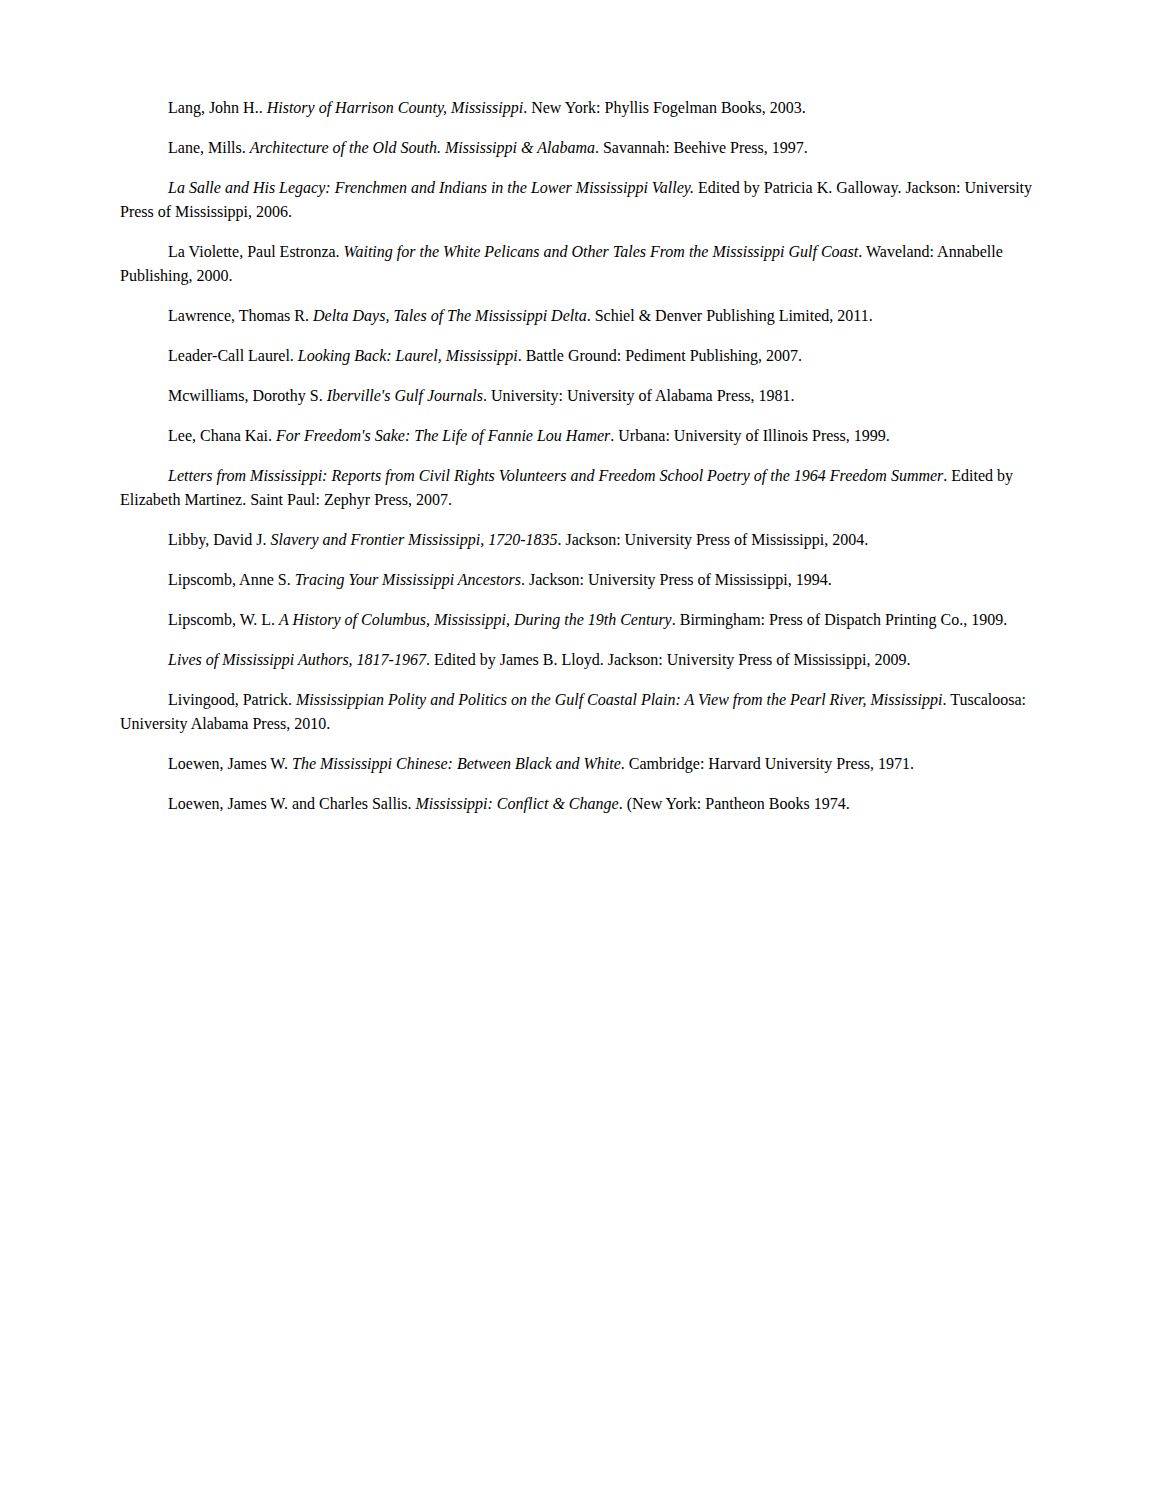Lang, John H.. History of Harrison County, Mississippi. New York: Phyllis Fogelman Books, 2003.
Lane, Mills. Architecture of the Old South. Mississippi & Alabama. Savannah: Beehive Press, 1997.
La Salle and His Legacy: Frenchmen and Indians in the Lower Mississippi Valley. Edited by Patricia K. Galloway. Jackson: University Press of Mississippi, 2006.
La Violette, Paul Estronza. Waiting for the White Pelicans and Other Tales From the Mississippi Gulf Coast. Waveland: Annabelle Publishing, 2000.
Lawrence, Thomas R. Delta Days, Tales of The Mississippi Delta. Schiel & Denver Publishing Limited, 2011.
Leader-Call Laurel. Looking Back: Laurel, Mississippi. Battle Ground: Pediment Publishing, 2007.
Mcwilliams, Dorothy S. Iberville's Gulf Journals. University: University of Alabama Press, 1981.
Lee, Chana Kai. For Freedom's Sake: The Life of Fannie Lou Hamer. Urbana: University of Illinois Press, 1999.
Letters from Mississippi: Reports from Civil Rights Volunteers and Freedom School Poetry of the 1964 Freedom Summer. Edited by Elizabeth Martinez. Saint Paul: Zephyr Press, 2007.
Libby, David J. Slavery and Frontier Mississippi, 1720-1835. Jackson: University Press of Mississippi, 2004.
Lipscomb, Anne S. Tracing Your Mississippi Ancestors. Jackson: University Press of Mississippi, 1994.
Lipscomb, W. L. A History of Columbus, Mississippi, During the 19th Century. Birmingham: Press of Dispatch Printing Co., 1909.
Lives of Mississippi Authors, 1817-1967. Edited by James B. Lloyd. Jackson: University Press of Mississippi, 2009.
Livingood, Patrick. Mississippian Polity and Politics on the Gulf Coastal Plain: A View from the Pearl River, Mississippi. Tuscaloosa: University Alabama Press, 2010.
Loewen, James W. The Mississippi Chinese: Between Black and White. Cambridge: Harvard University Press, 1971.
Loewen, James W. and Charles Sallis. Mississippi: Conflict & Change. (New York: Pantheon Books 1974.